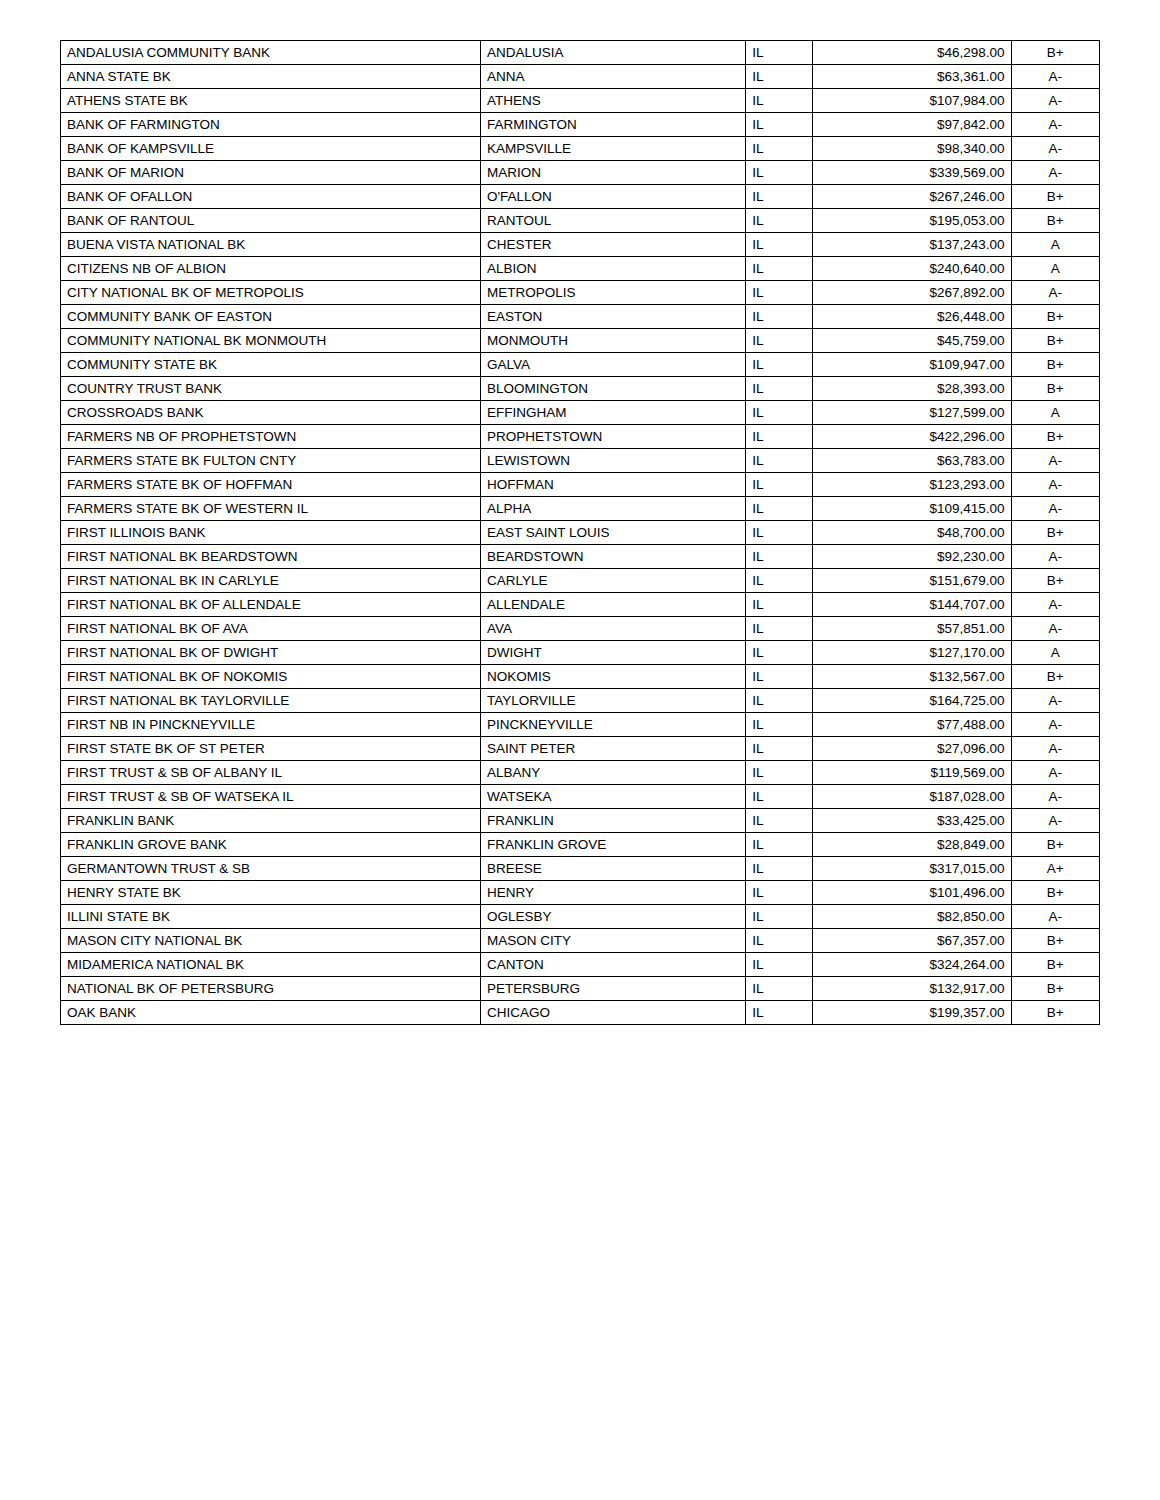| ANDALUSIA COMMUNITY BANK | ANDALUSIA | IL | $46,298.00 | B+ |
| ANNA STATE BK | ANNA | IL | $63,361.00 | A- |
| ATHENS STATE BK | ATHENS | IL | $107,984.00 | A- |
| BANK OF FARMINGTON | FARMINGTON | IL | $97,842.00 | A- |
| BANK OF KAMPSVILLE | KAMPSVILLE | IL | $98,340.00 | A- |
| BANK OF MARION | MARION | IL | $339,569.00 | A- |
| BANK OF OFALLON | O'FALLON | IL | $267,246.00 | B+ |
| BANK OF RANTOUL | RANTOUL | IL | $195,053.00 | B+ |
| BUENA VISTA NATIONAL BK | CHESTER | IL | $137,243.00 | A |
| CITIZENS NB OF ALBION | ALBION | IL | $240,640.00 | A |
| CITY NATIONAL BK OF METROPOLIS | METROPOLIS | IL | $267,892.00 | A- |
| COMMUNITY BANK OF EASTON | EASTON | IL | $26,448.00 | B+ |
| COMMUNITY NATIONAL BK MONMOUTH | MONMOUTH | IL | $45,759.00 | B+ |
| COMMUNITY STATE BK | GALVA | IL | $109,947.00 | B+ |
| COUNTRY TRUST BANK | BLOOMINGTON | IL | $28,393.00 | B+ |
| CROSSROADS BANK | EFFINGHAM | IL | $127,599.00 | A |
| FARMERS NB OF PROPHETSTOWN | PROPHETSTOWN | IL | $422,296.00 | B+ |
| FARMERS STATE BK FULTON CNTY | LEWISTOWN | IL | $63,783.00 | A- |
| FARMERS STATE BK OF HOFFMAN | HOFFMAN | IL | $123,293.00 | A- |
| FARMERS STATE BK OF WESTERN IL | ALPHA | IL | $109,415.00 | A- |
| FIRST ILLINOIS BANK | EAST SAINT LOUIS | IL | $48,700.00 | B+ |
| FIRST NATIONAL BK BEARDSTOWN | BEARDSTOWN | IL | $92,230.00 | A- |
| FIRST NATIONAL BK IN CARLYLE | CARLYLE | IL | $151,679.00 | B+ |
| FIRST NATIONAL BK OF ALLENDALE | ALLENDALE | IL | $144,707.00 | A- |
| FIRST NATIONAL BK OF AVA | AVA | IL | $57,851.00 | A- |
| FIRST NATIONAL BK OF DWIGHT | DWIGHT | IL | $127,170.00 | A |
| FIRST NATIONAL BK OF NOKOMIS | NOKOMIS | IL | $132,567.00 | B+ |
| FIRST NATIONAL BK TAYLORVILLE | TAYLORVILLE | IL | $164,725.00 | A- |
| FIRST NB IN PINCKNEYVILLE | PINCKNEYVILLE | IL | $77,488.00 | A- |
| FIRST STATE BK OF ST PETER | SAINT PETER | IL | $27,096.00 | A- |
| FIRST TRUST & SB OF ALBANY IL | ALBANY | IL | $119,569.00 | A- |
| FIRST TRUST & SB OF WATSEKA IL | WATSEKA | IL | $187,028.00 | A- |
| FRANKLIN BANK | FRANKLIN | IL | $33,425.00 | A- |
| FRANKLIN GROVE BANK | FRANKLIN GROVE | IL | $28,849.00 | B+ |
| GERMANTOWN TRUST & SB | BREESE | IL | $317,015.00 | A+ |
| HENRY STATE BK | HENRY | IL | $101,496.00 | B+ |
| ILLINI STATE BK | OGLESBY | IL | $82,850.00 | A- |
| MASON CITY NATIONAL BK | MASON CITY | IL | $67,357.00 | B+ |
| MIDAMERICA NATIONAL BK | CANTON | IL | $324,264.00 | B+ |
| NATIONAL BK OF PETERSBURG | PETERSBURG | IL | $132,917.00 | B+ |
| OAK BANK | CHICAGO | IL | $199,357.00 | B+ |